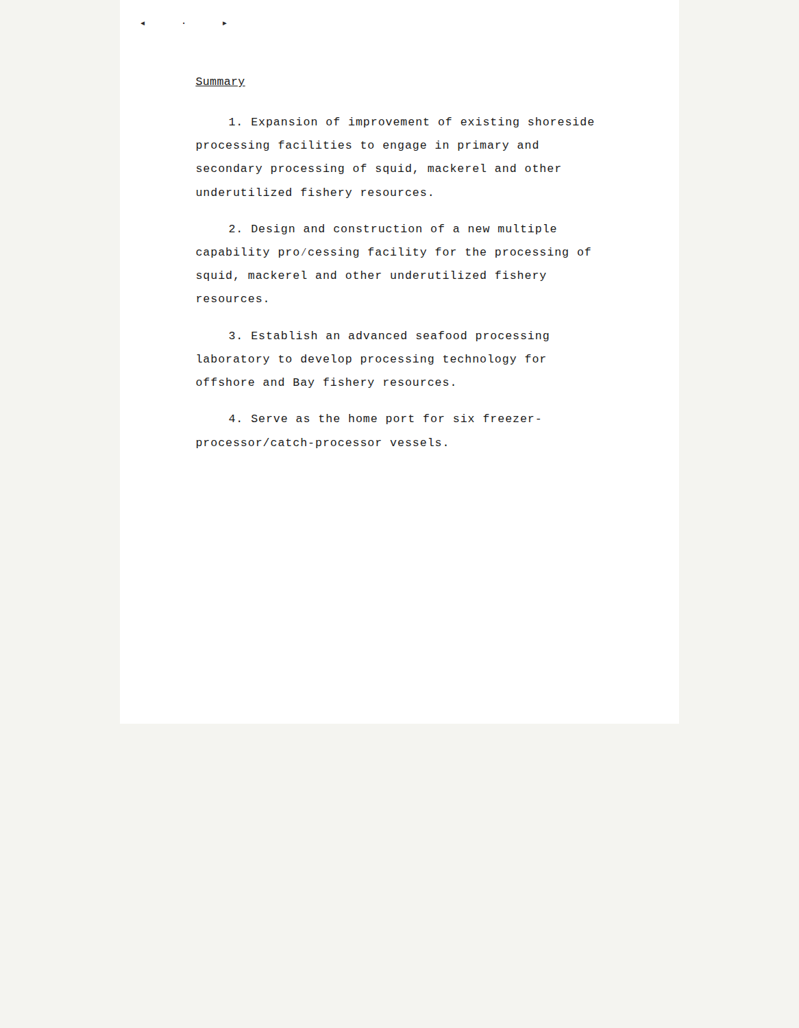◂ · ▸
Summary
1. Expansion of improvement of existing shoreside processing facilities to engage in primary and secondary processing of squid, mackerel and other underutilized fishery resources.
2. Design and construction of a new multiple capability pro⁄cessing facility for the processing of squid, mackerel and other underutilized fishery resources.
3. Establish an advanced seafood processing laboratory to develop processing technology for offshore and Bay fishery resources.
4. Serve as the home port for six freezer-processor/catch-processor vessels.